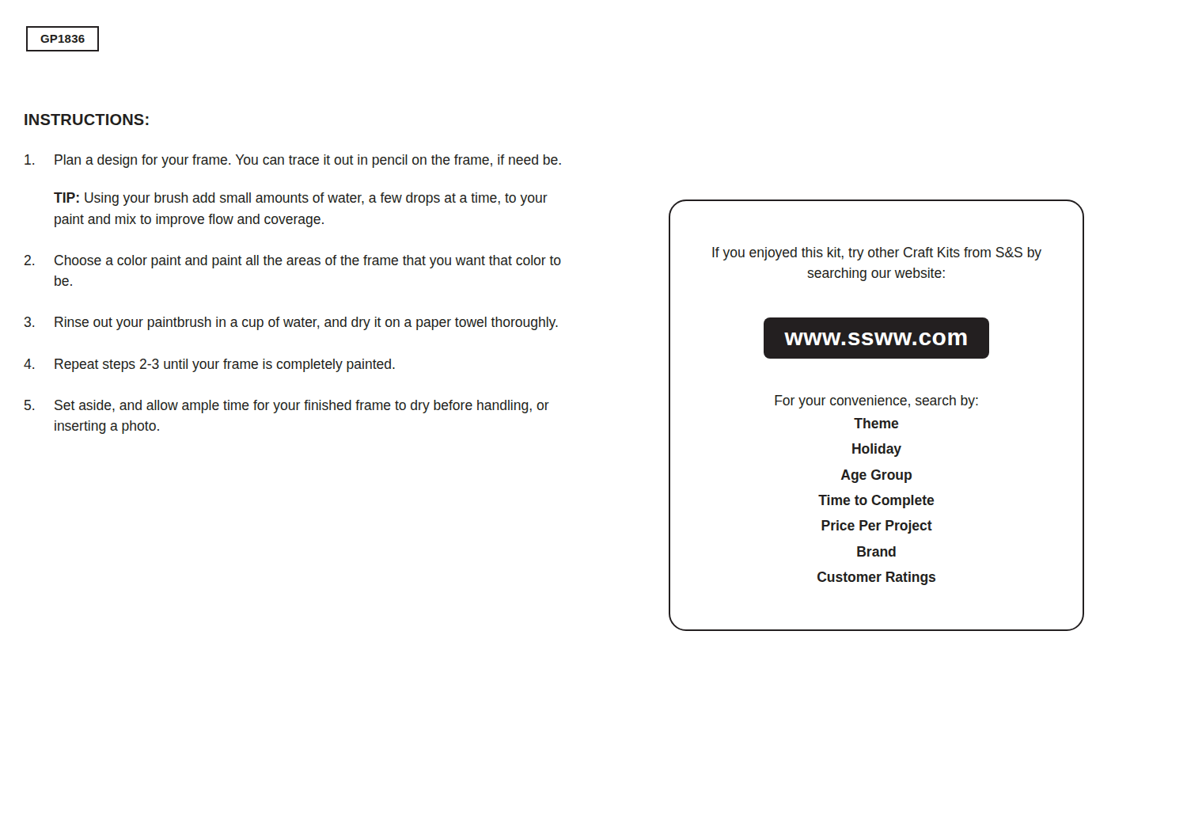GP1836
INSTRUCTIONS:
Plan a design for your frame. You can trace it out in pencil on the frame, if need be.
TIP: Using your brush add small amounts of water, a few drops at a time, to your paint and mix to improve flow and coverage.
Choose a color paint and paint all the areas of the frame that you want that color to be.
Rinse out your paintbrush in a cup of water, and dry it on a paper towel thoroughly.
Repeat steps 2-3 until your frame is completely painted.
Set aside, and allow ample time for your finished frame to dry before handling, or inserting a photo.
If you enjoyed this kit, try other Craft Kits from S&S by searching our website:
www.ssww.com
For your convenience, search by:
Theme
Holiday
Age Group
Time to Complete
Price Per Project
Brand
Customer Ratings